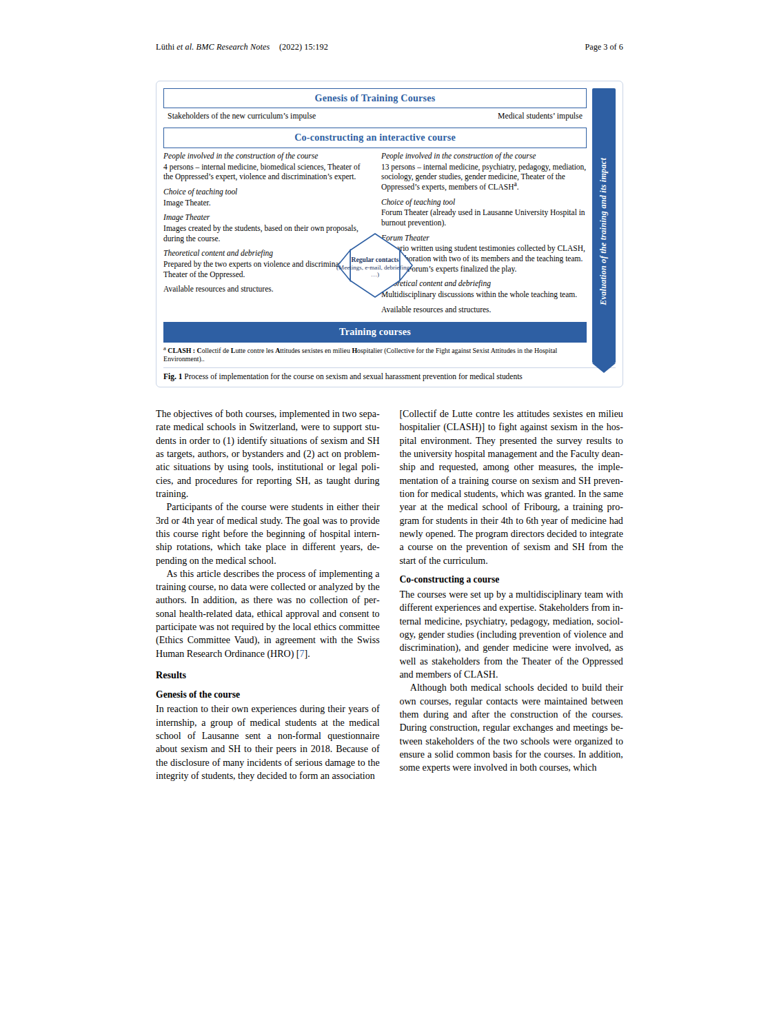Lüthi et al. BMC Research Notes(2022) 15:192
Page 3 of 6
Genesis of Training Courses
Stakeholders of the new curriculum’s impulse
Medical students’ impulse
Co-constructing an interactive course
People involved in the construction of the course
4 persons – internal medicine, biomedical sciences, Theater of the Oppressed’s expert, violence and discrimination’s expert.
Choice of teaching tool
Image Theater.
Image Theater
Images created by the students, based on their own proposals, during the course.
Theoretical content and debriefing
Prepared by the two experts on violence and discrimination, and Theater of the Oppressed.
Available resources and structures.
People involved in the construction of the course
13 persons – internal medicine, psychiatry, pedagogy, mediation, sociology, gender studies, gender medicine, Theater of the Oppressed’s experts, members of CLASHa.
Choice of teaching tool
Forum Theater (already used in Lausanne University Hospital in burnout prevention).
Forum Theater
Scenario written using student testimonies collected by CLASH, in collaboration with two of its members and the teaching team. Theater Forum’s experts finalized the play.
Theoretical content and debriefing
Multidisciplinary discussions within the whole teaching team.
Available resources and structures.
Regular contacts (Meetings, e-mail, debriefings, …)
Training courses
a CLASH : Collectif de Lutte contre les Attitudes sexistes en milieu Hospitalier (Collective for the Fight against Sexist Attitudes in the Hospital Environment)..
Evaluation of the training and its impact
Fig. 1 Process of implementation for the course on sexism and sexual harassment prevention for medical students
The objectives of both courses, implemented in two separate medical schools in Switzerland, were to support students in order to (1) identify situations of sexism and SH as targets, authors, or bystanders and (2) act on problematic situations by using tools, institutional or legal policies, and procedures for reporting SH, as taught during training.
Participants of the course were students in either their 3rd or 4th year of medical study. The goal was to provide this course right before the beginning of hospital internship rotations, which take place in different years, depending on the medical school.
As this article describes the process of implementing a training course, no data were collected or analyzed by the authors. In addition, as there was no collection of personal health-related data, ethical approval and consent to participate was not required by the local ethics committee (Ethics Committee Vaud), in agreement with the Swiss Human Research Ordinance (HRO) [7].
Results
Genesis of the course
In reaction to their own experiences during their years of internship, a group of medical students at the medical school of Lausanne sent a non-formal questionnaire about sexism and SH to their peers in 2018. Because of the disclosure of many incidents of serious damage to the integrity of students, they decided to form an association
[Collectif de Lutte contre les attitudes sexistes en milieu hospitalier (CLASH)] to fight against sexism in the hospital environment. They presented the survey results to the university hospital management and the Faculty deanship and requested, among other measures, the implementation of a training course on sexism and SH prevention for medical students, which was granted. In the same year at the medical school of Fribourg, a training program for students in their 4th to 6th year of medicine had newly opened. The program directors decided to integrate a course on the prevention of sexism and SH from the start of the curriculum.
Co-constructing a course
The courses were set up by a multidisciplinary team with different experiences and expertise. Stakeholders from internal medicine, psychiatry, pedagogy, mediation, sociology, gender studies (including prevention of violence and discrimination), and gender medicine were involved, as well as stakeholders from the Theater of the Oppressed and members of CLASH.
Although both medical schools decided to build their own courses, regular contacts were maintained between them during and after the construction of the courses. During construction, regular exchanges and meetings between stakeholders of the two schools were organized to ensure a solid common basis for the courses. In addition, some experts were involved in both courses, which